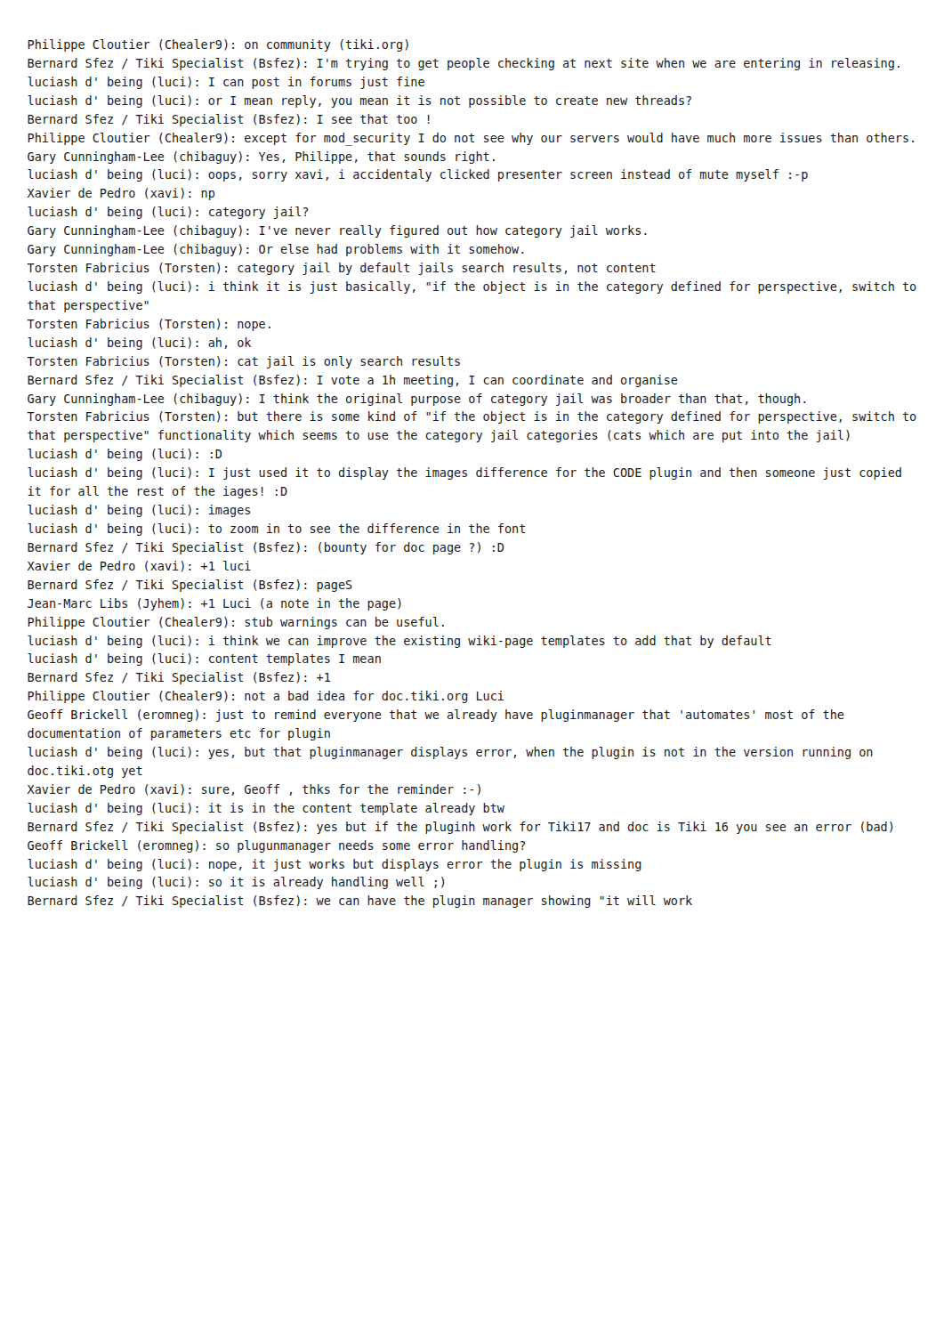Philippe Cloutier (Chealer9): on community (tiki.org)
Bernard Sfez / Tiki Specialist (Bsfez): I'm trying to get people checking at next site when we are entering in releasing.
luciash d' being (luci): I can post in forums just fine
luciash d' being (luci): or I mean reply, you mean it is not possible to create new threads?
Bernard Sfez / Tiki Specialist (Bsfez): I see that too !
Philippe Cloutier (Chealer9): except for mod_security I do not see why our servers would have much more issues than others.
Gary Cunningham-Lee (chibaguy): Yes, Philippe, that sounds right.
luciash d' being (luci): oops, sorry xavi, i accidentaly clicked presenter screen instead of mute myself :-p
Xavier de Pedro (xavi): np
luciash d' being (luci): category jail?
Gary Cunningham-Lee (chibaguy): I've never really figured out how category jail works.
Gary Cunningham-Lee (chibaguy): Or else had problems with it somehow.
Torsten Fabricius (Torsten): category jail by default jails search results, not content
luciash d' being (luci): i think it is just basically, "if the object is in the category defined for perspective, switch to that perspective"
Torsten Fabricius (Torsten): nope.
luciash d' being (luci): ah, ok
Torsten Fabricius (Torsten): cat jail is only search results
Bernard Sfez / Tiki Specialist (Bsfez): I vote a 1h meeting, I can coordinate and organise
Gary Cunningham-Lee (chibaguy): I think the original purpose of category jail was broader than that, though.
Torsten Fabricius (Torsten): but there is some kind of "if the object is in the category defined for perspective, switch to that perspective" functionality which seems to use the category jail categories (cats which are put into the jail)
luciash d' being (luci): :D
luciash d' being (luci): I just used it to display the images difference for the CODE plugin and then someone just copied it for all the rest of the iages! :D
luciash d' being (luci): images
luciash d' being (luci): to zoom in to see the difference in the font
Bernard Sfez / Tiki Specialist (Bsfez): (bounty for doc page ?) :D
Xavier de Pedro (xavi): +1 luci
Bernard Sfez / Tiki Specialist (Bsfez): pageS
Jean-Marc Libs (Jyhem): +1 Luci (a note in the page)
Philippe Cloutier (Chealer9): stub warnings can be useful.
luciash d' being (luci): i think we can improve the existing wiki-page templates to add that by default
luciash d' being (luci): content templates I mean
Bernard Sfez / Tiki Specialist (Bsfez): +1
Philippe Cloutier (Chealer9): not a bad idea for doc.tiki.org Luci
Geoff Brickell (eromneg): just to remind everyone that we already have pluginmanager that 'automates' most of the documentation of parameters etc for plugin
luciash d' being (luci): yes, but that pluginmanager displays error, when the plugin is not in the version running on doc.tiki.otg yet
Xavier de Pedro (xavi): sure, Geoff , thks for the reminder :-)
luciash d' being (luci): it is in the content template already btw
Bernard Sfez / Tiki Specialist (Bsfez): yes but if the pluginh work for Tiki17 and doc is Tiki 16 you see an error (bad)
Geoff Brickell (eromneg): so plugunmanager needs some error handling?
luciash d' being (luci): nope, it just works but displays error the plugin is missing
luciash d' being (luci): so it is already handling well ;)
Bernard Sfez / Tiki Specialist (Bsfez): we can have the plugin manager showing "it will work